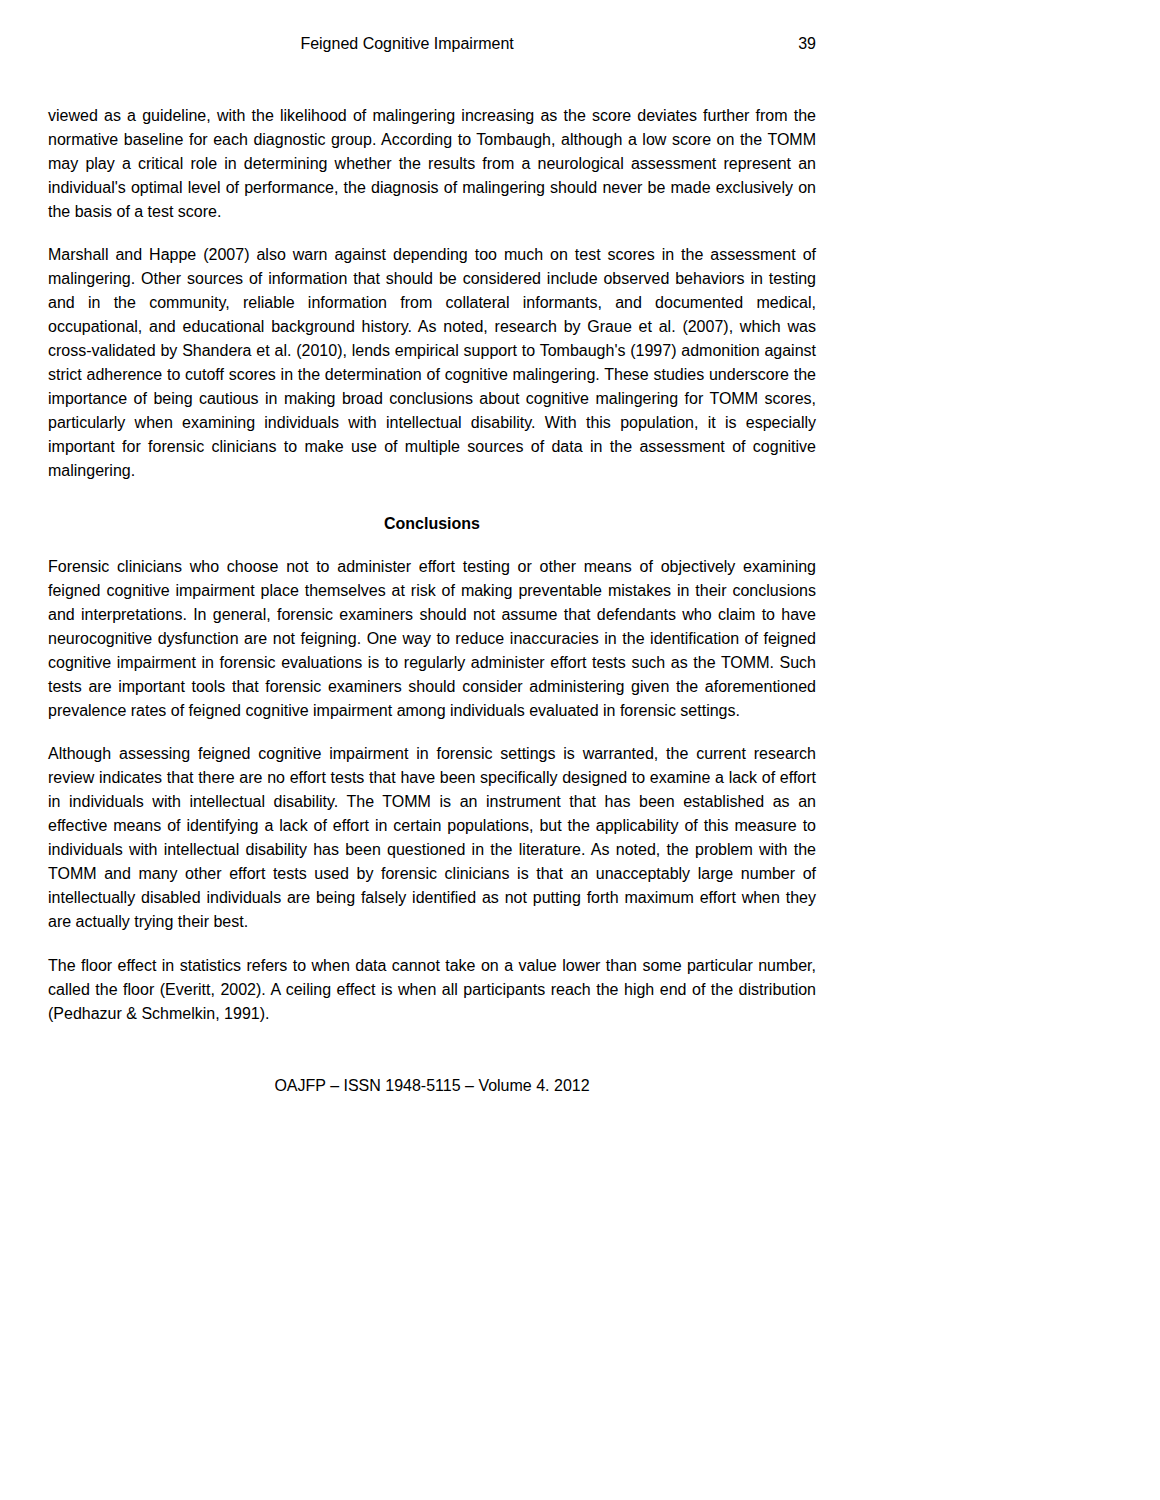Feigned Cognitive Impairment 39
viewed as a guideline, with the likelihood of malingering increasing as the score deviates further from the normative baseline for each diagnostic group. According to Tombaugh, although a low score on the TOMM may play a critical role in determining whether the results from a neurological assessment represent an individual's optimal level of performance, the diagnosis of malingering should never be made exclusively on the basis of a test score.
Marshall and Happe (2007) also warn against depending too much on test scores in the assessment of malingering. Other sources of information that should be considered include observed behaviors in testing and in the community, reliable information from collateral informants, and documented medical, occupational, and educational background history. As noted, research by Graue et al. (2007), which was cross-validated by Shandera et al. (2010), lends empirical support to Tombaugh's (1997) admonition against strict adherence to cutoff scores in the determination of cognitive malingering. These studies underscore the importance of being cautious in making broad conclusions about cognitive malingering for TOMM scores, particularly when examining individuals with intellectual disability. With this population, it is especially important for forensic clinicians to make use of multiple sources of data in the assessment of cognitive malingering.
Conclusions
Forensic clinicians who choose not to administer effort testing or other means of objectively examining feigned cognitive impairment place themselves at risk of making preventable mistakes in their conclusions and interpretations. In general, forensic examiners should not assume that defendants who claim to have neurocognitive dysfunction are not feigning. One way to reduce inaccuracies in the identification of feigned cognitive impairment in forensic evaluations is to regularly administer effort tests such as the TOMM. Such tests are important tools that forensic examiners should consider administering given the aforementioned prevalence rates of feigned cognitive impairment among individuals evaluated in forensic settings.
Although assessing feigned cognitive impairment in forensic settings is warranted, the current research review indicates that there are no effort tests that have been specifically designed to examine a lack of effort in individuals with intellectual disability. The TOMM is an instrument that has been established as an effective means of identifying a lack of effort in certain populations, but the applicability of this measure to individuals with intellectual disability has been questioned in the literature. As noted, the problem with the TOMM and many other effort tests used by forensic clinicians is that an unacceptably large number of intellectually disabled individuals are being falsely identified as not putting forth maximum effort when they are actually trying their best.
The floor effect in statistics refers to when data cannot take on a value lower than some particular number, called the floor (Everitt, 2002). A ceiling effect is when all participants reach the high end of the distribution (Pedhazur & Schmelkin, 1991).
OAJFP – ISSN 1948-5115 – Volume 4. 2012